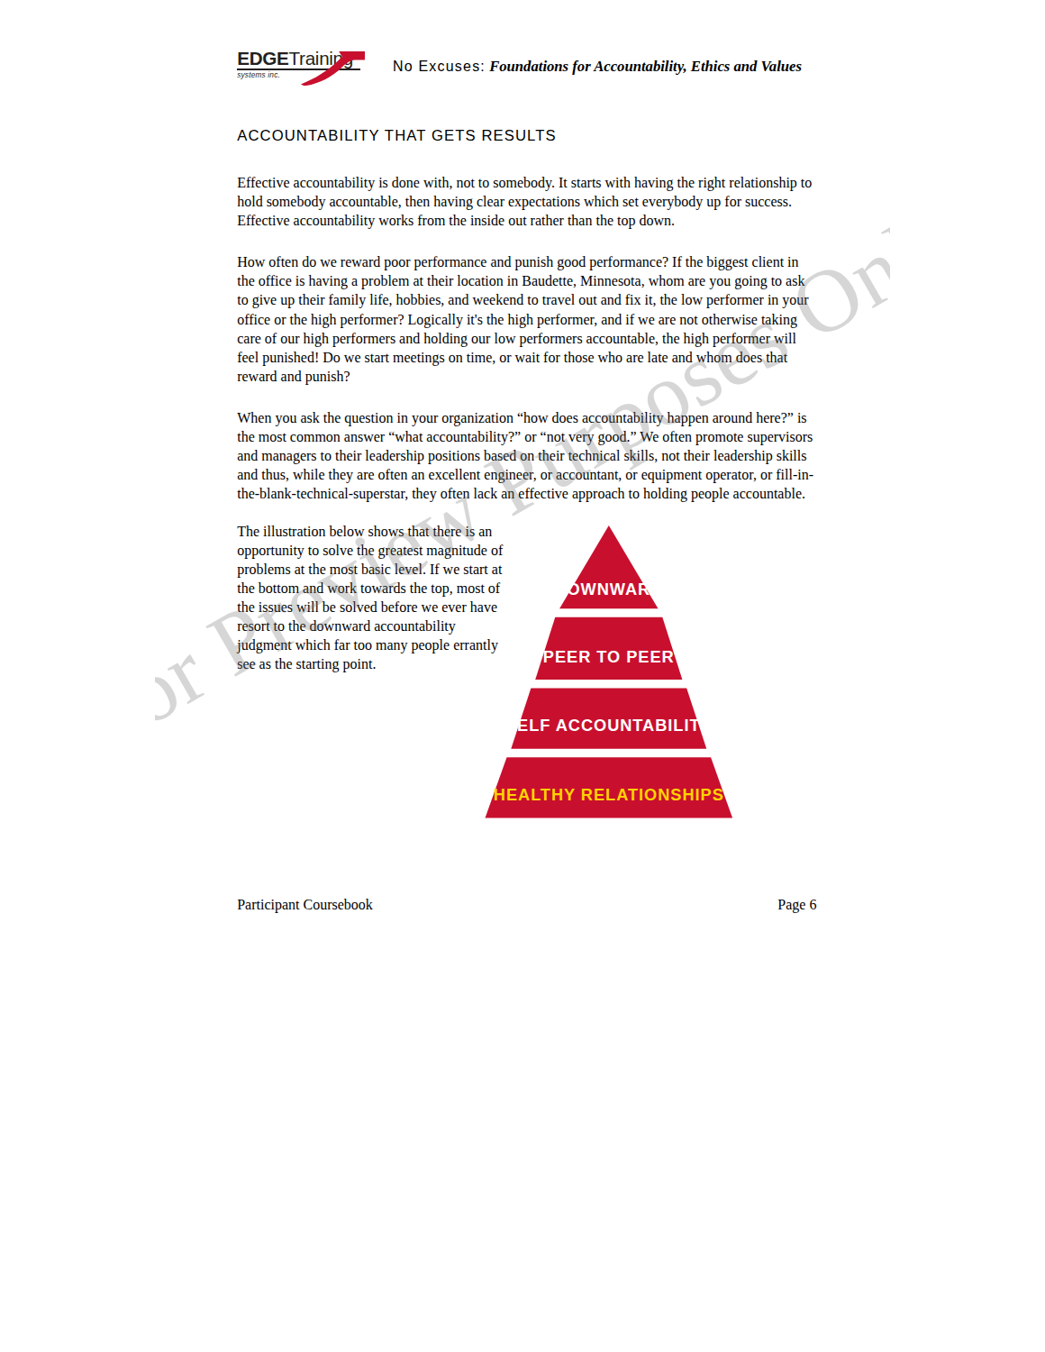EDGE Training
systems inc.
No Excuses: Foundations for Accountability, Ethics and Values
ACCOUNTABILITY THAT GETS RESULTS
Effective accountability is done with, not to somebody. It starts with having the right relationship to hold somebody accountable, then having clear expectations which set everybody up for success. Effective accountability works from the inside out rather than the top down.
How often do we reward poor performance and punish good performance? If the biggest client in the office is having a problem at their location in Baudette, Minnesota, whom are you going to ask to give up their family life, hobbies, and weekend to travel out and fix it, the low performer in your office or the high performer? Logically it's the high performer, and if we are not otherwise taking care of our high performers and holding our low performers accountable, the high performer will feel punished! Do we start meetings on time, or wait for those who are late and whom does that reward and punish?
When you ask the question in your organization “how does accountability happen around here?” is the most common answer “what accountability?” or “not very good.” We often promote supervisors and managers to their leadership positions based on their technical skills, not their leadership skills and thus, while they are often an excellent engineer, or accountant, or equipment operator, or fill-in-the-blank-technical-superstar, they often lack an effective approach to holding people accountable.
The illustration below shows that there is an opportunity to solve the greatest magnitude of problems at the most basic level. If we start at the bottom and work towards the top, most of the issues will be solved before we ever have resort to the downward accountability judgment which far too many people errantly see as the starting point.
DOWNWARD PEER TO PEER SELF ACCOUNTABILITY HEALTHY RELATIONSHIPS
Participant Coursebook Page 6
For Preview Purposes Only